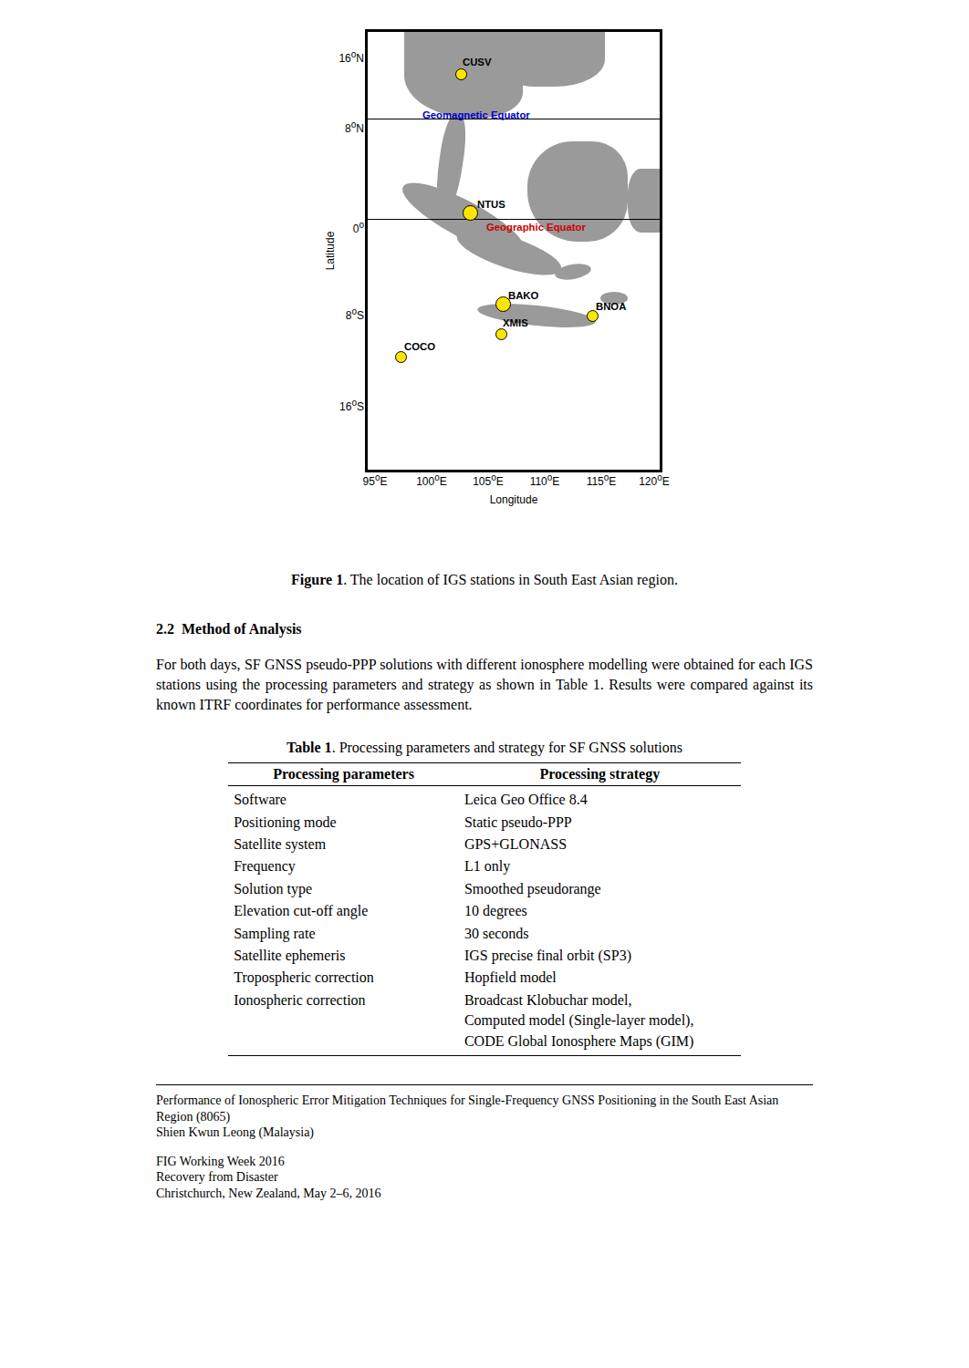16oN 8oN 0o 8oS 16oS
Latitude
Geomagnetic Equator
Geographic Equator
CUSV
NTUS
BAKO
BNOA
XMIS
COCO
95oE 100oE 105oE 110oE 115oE 120oE
Longitude
Figure 1. The location of IGS stations in South East Asian region.
2.2 Method of Analysis
For both days, SF GNSS pseudo-PPP solutions with different ionosphere modelling were obtained for each IGS stations using the processing parameters and strategy as shown in Table 1. Results were compared against its known ITRF coordinates for performance assessment.
Table 1 . Processing parameters and strategy for SF GNSS solutions
| Processing parameters | Processing strategy |
| --- | --- |
| Software | Leica Geo Office 8.4 |
| Positioning mode | Static pseudo-PPP |
| Satellite system | GPS+GLONASS |
| Frequency | L1 only |
| Solution type | Smoothed pseudorange |
| Elevation cut-off angle | 10 degrees |
| Sampling rate | 30 seconds |
| Satellite ephemeris | IGS precise final orbit (SP3) |
| Tropospheric correction | Hopfield model |
| Ionospheric correction | Broadcast Klobuchar model, Computed model (Single-layer model), CODE Global Ionosphere Maps (GIM) |
Performance of Ionospheric Error Mitigation Techniques for Single-Frequency GNSS Positioning in the South East Asian Region (8065)
Shien Kwun Leong (Malaysia)
FIG Working Week 2016
Recovery from Disaster
Christchurch, New Zealand, May 2–6, 2016